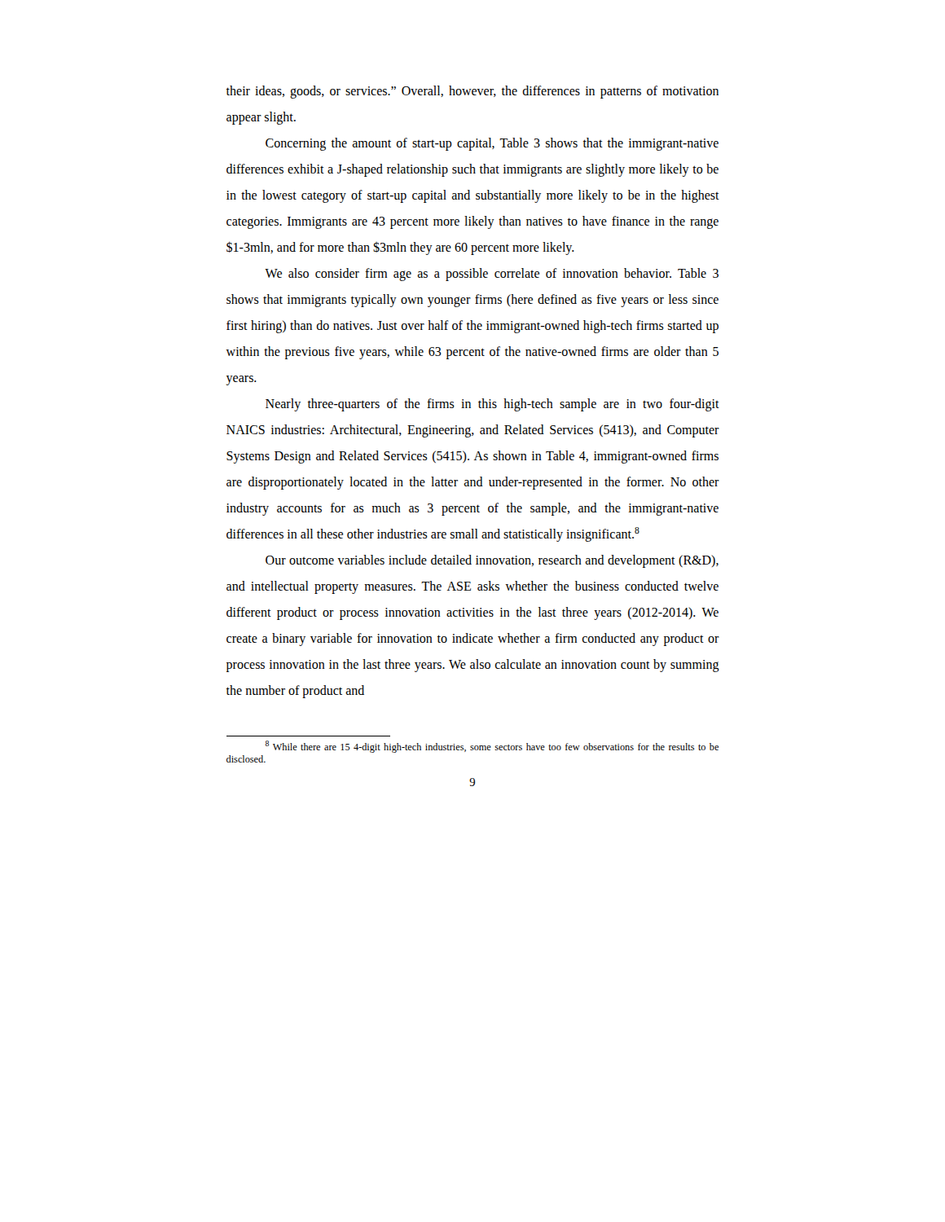their ideas, goods, or services.” Overall, however, the differences in patterns of motivation appear slight.
Concerning the amount of start-up capital, Table 3 shows that the immigrant-native differences exhibit a J-shaped relationship such that immigrants are slightly more likely to be in the lowest category of start-up capital and substantially more likely to be in the highest categories. Immigrants are 43 percent more likely than natives to have finance in the range $1-3mln, and for more than $3mln they are 60 percent more likely.
We also consider firm age as a possible correlate of innovation behavior. Table 3 shows that immigrants typically own younger firms (here defined as five years or less since first hiring) than do natives. Just over half of the immigrant-owned high-tech firms started up within the previous five years, while 63 percent of the native-owned firms are older than 5 years.
Nearly three-quarters of the firms in this high-tech sample are in two four-digit NAICS industries: Architectural, Engineering, and Related Services (5413), and Computer Systems Design and Related Services (5415). As shown in Table 4, immigrant-owned firms are disproportionately located in the latter and under-represented in the former. No other industry accounts for as much as 3 percent of the sample, and the immigrant-native differences in all these other industries are small and statistically insignificant.8
Our outcome variables include detailed innovation, research and development (R&D), and intellectual property measures. The ASE asks whether the business conducted twelve different product or process innovation activities in the last three years (2012-2014). We create a binary variable for innovation to indicate whether a firm conducted any product or process innovation in the last three years. We also calculate an innovation count by summing the number of product and
8 While there are 15 4-digit high-tech industries, some sectors have too few observations for the results to be disclosed.
9